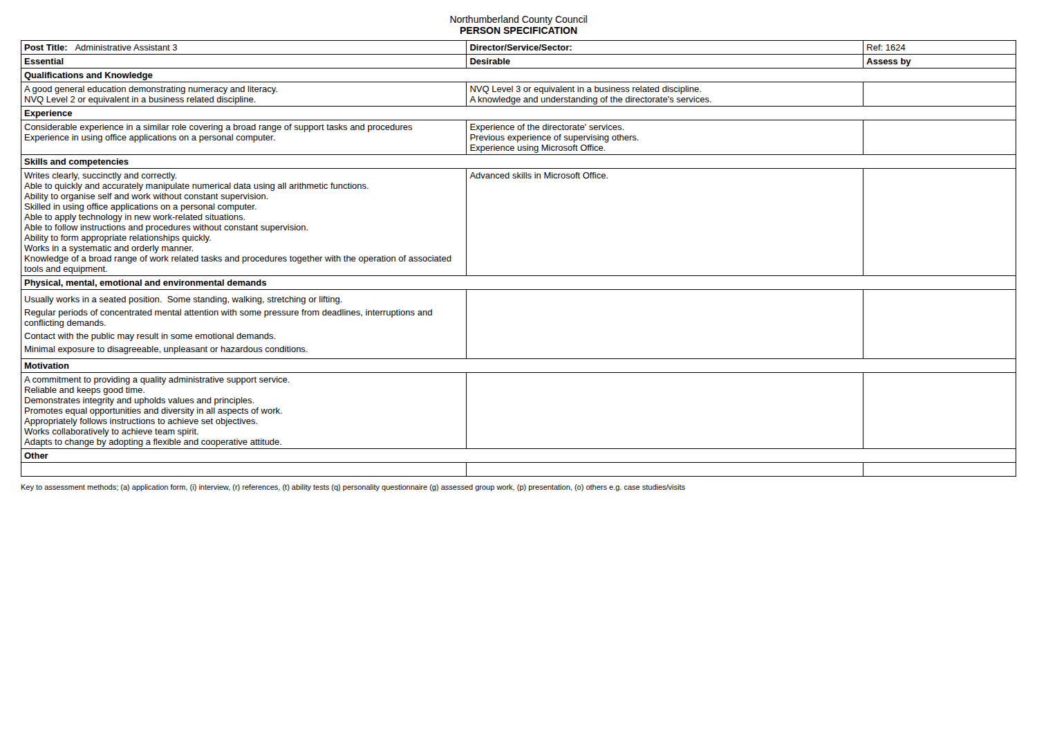Northumberland County Council
PERSON SPECIFICATION
| Post Title: Administrative Assistant 3 | Director/Service/Sector: | Ref: 1624 |
| Essential | Desirable | Assess by |
| Qualifications and Knowledge |
| A good general education demonstrating numeracy and literacy. NVQ Level 2 or equivalent in a business related discipline. | NVQ Level 3 or equivalent in a business related discipline. A knowledge and understanding of the directorate's services. | |
| Experience |
| Considerable experience in a similar role covering a broad range of support tasks and procedures Experience in using office applications on a personal computer. | Experience of the directorate' services. Previous experience of supervising others. Experience using Microsoft Office. | |
| Skills and competencies |
| Writes clearly, succinctly and correctly. Able to quickly and accurately manipulate numerical data using all arithmetic functions. Ability to organise self and work without constant supervision. Skilled in using office applications on a personal computer. Able to apply technology in new work-related situations. Able to follow instructions and procedures without constant supervision. Ability to form appropriate relationships quickly. Works in a systematic and orderly manner. Knowledge of a broad range of work related tasks and procedures together with the operation of associated tools and equipment. | Advanced skills in Microsoft Office. | |
| Physical, mental, emotional and environmental demands |
| Usually works in a seated position. Some standing, walking, stretching or lifting. Regular periods of concentrated mental attention with some pressure from deadlines, interruptions and conflicting demands. Contact with the public may result in some emotional demands. Minimal exposure to disagreeable, unpleasant or hazardous conditions. | | |
| Motivation |
| A commitment to providing a quality administrative support service. Reliable and keeps good time. Demonstrates integrity and upholds values and principles. Promotes equal opportunities and diversity in all aspects of work. Appropriately follows instructions to achieve set objectives. Works collaboratively to achieve team spirit. Adapts to change by adopting a flexible and cooperative attitude. | | |
| Other |
Key to assessment methods; (a) application form, (i) interview, (r) references, (t) ability tests (q) personality questionnaire (g) assessed group work, (p) presentation, (o) others e.g. case studies/visits